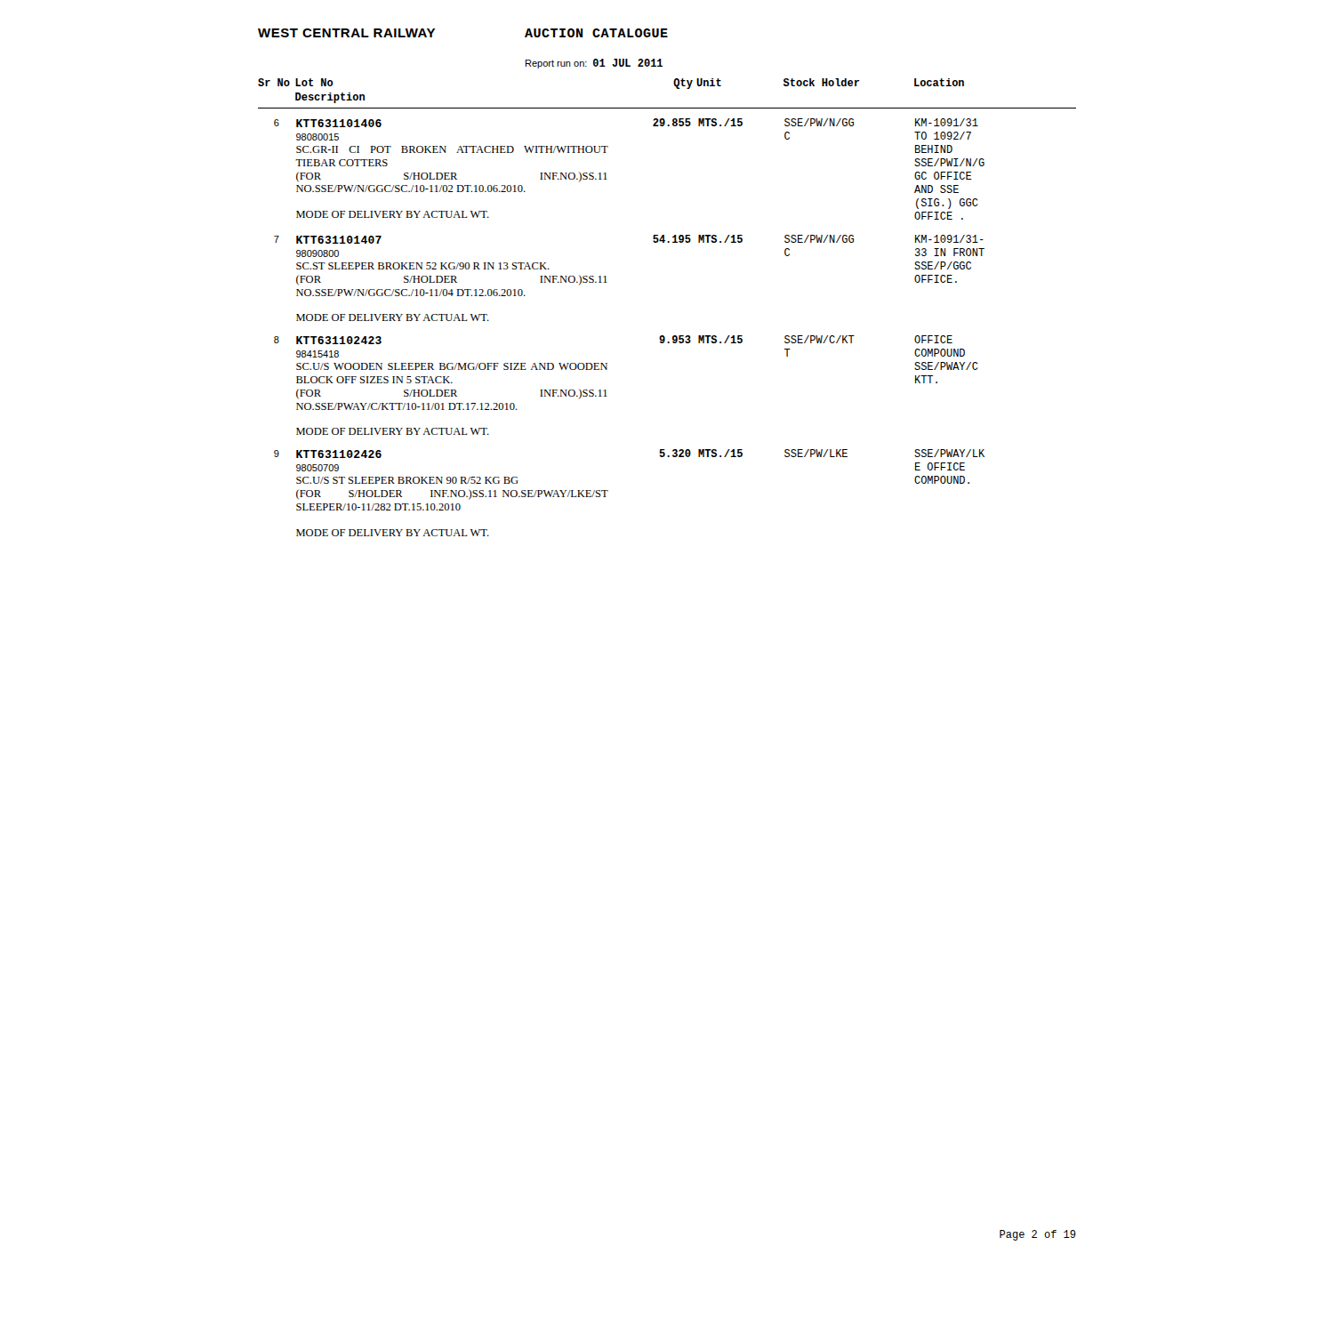WEST CENTRAL RAILWAY
AUCTION CATALOGUE
Report run on: 01 JUL 2011
| Sr No | Lot No | Qty | Unit | Stock Holder | Location |
| --- | --- | --- | --- | --- | --- |
| | Description | | | | |
| 6 | KTT631101406 98080015 SC.GR-II CI POT BROKEN ATTACHED WITH/WITHOUT TIEBAR COTTERS (FOR S/HOLDER INF.NO.)SS.11 NO.SSE/PW/N/GGC/SC./10-11/02 DT.10.06.2010. MODE OF DELIVERY BY ACTUAL WT. | 29.855 | MTS./15 | SSE/PW/N/GG C | KM-1091/31 TO 1092/7 BEHIND SSE/PWI/N/G GC OFFICE AND SSE (SIG.) GGC OFFICE . |
| 7 | KTT631101407 98090800 SC.ST SLEEPER BROKEN 52 KG/90 R IN 13 STACK. (FOR S/HOLDER INF.NO.)SS.11 NO.SSE/PW/N/GGC/SC./10-11/04 DT.12.06.2010. MODE OF DELIVERY BY ACTUAL WT. | 54.195 | MTS./15 | SSE/PW/N/GG C | KM-1091/31- 33 IN FRONT SSE/P/GGC OFFICE. |
| 8 | KTT631102423 98415418 SC.U/S WOODEN SLEEPER BG/MG/OFF SIZE AND WOODEN BLOCK OFF SIZES IN 5 STACK. (FOR S/HOLDER INF.NO.)SS.11 NO.SSE/PWAY/C/KTT/10-11/01 DT.17.12.2010. MODE OF DELIVERY BY ACTUAL WT. | 9.953 | MTS./15 | SSE/PW/C/KT T | OFFICE COMPOUND SSE/PWAY/C KTT. |
| 9 | KTT631102426 98050709 SC.U/S ST SLEEPER BROKEN 90 R/52 KG BG (FOR S/HOLDER INF.NO.)SS.11 NO.SE/PWAY/LKE/ST SLEEPER/10-11/282 DT.15.10.2010 MODE OF DELIVERY BY ACTUAL WT. | 5.320 | MTS./15 | SSE/PW/LKE | SSE/PWAY/LK E OFFICE COMPOUND. |
Page 2 of 19